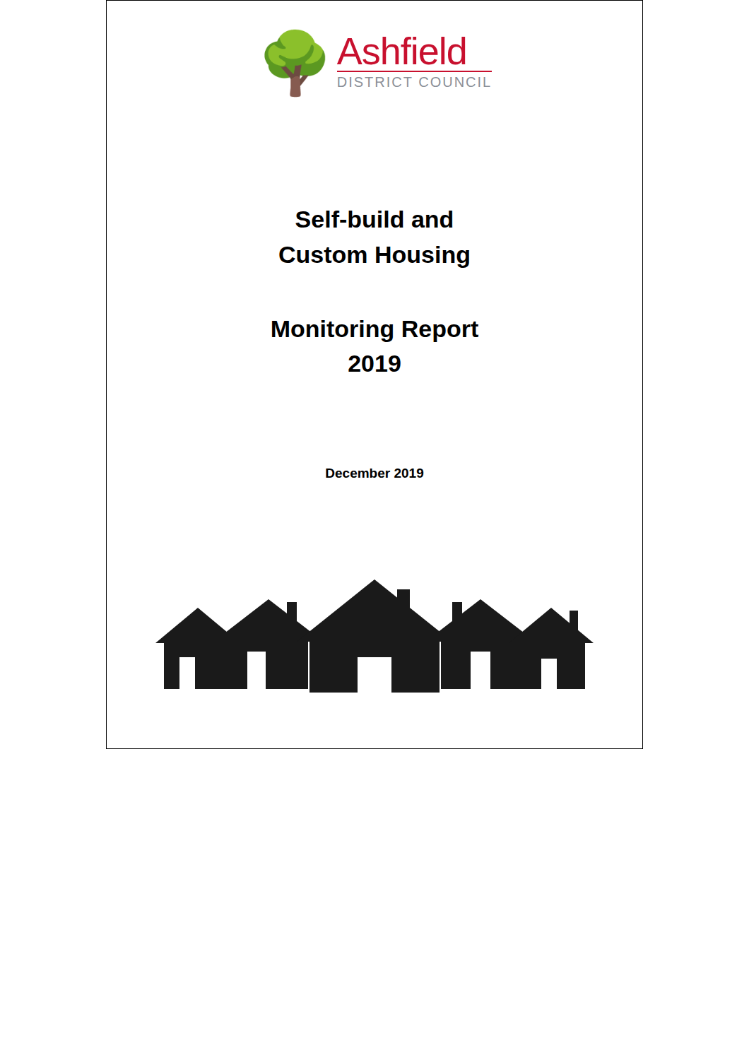🌳
Ashfield
DISTRICT COUNCIL
Self-build and
Custom Housing
Monitoring Report
2019
December 2019